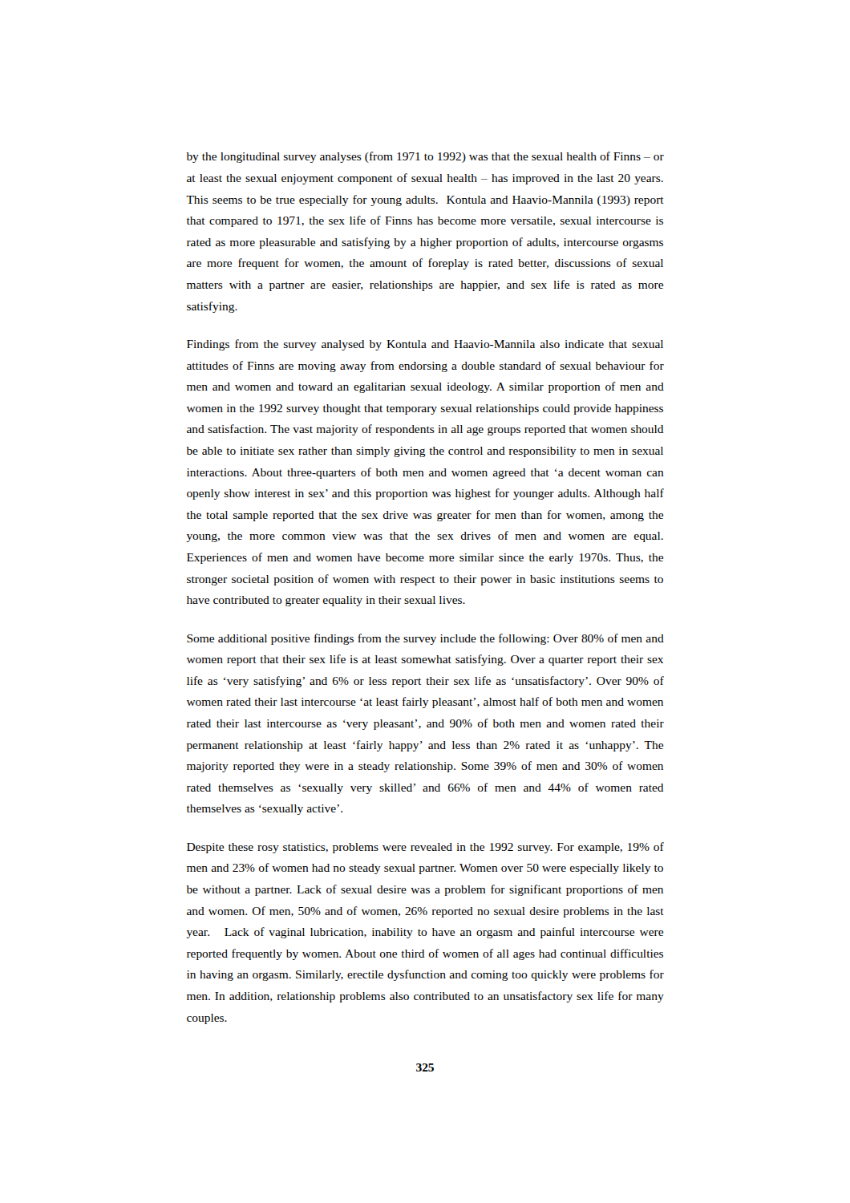by the longitudinal survey analyses (from 1971 to 1992) was that the sexual health of Finns – or at least the sexual enjoyment component of sexual health – has improved in the last 20 years. This seems to be true especially for young adults. Kontula and Haavio-Mannila (1993) report that compared to 1971, the sex life of Finns has become more versatile, sexual intercourse is rated as more pleasurable and satisfying by a higher proportion of adults, intercourse orgasms are more frequent for women, the amount of foreplay is rated better, discussions of sexual matters with a partner are easier, relationships are happier, and sex life is rated as more satisfying.
Findings from the survey analysed by Kontula and Haavio-Mannila also indicate that sexual attitudes of Finns are moving away from endorsing a double standard of sexual behaviour for men and women and toward an egalitarian sexual ideology. A similar proportion of men and women in the 1992 survey thought that temporary sexual relationships could provide happiness and satisfaction. The vast majority of respondents in all age groups reported that women should be able to initiate sex rather than simply giving the control and responsibility to men in sexual interactions. About three-quarters of both men and women agreed that ‘a decent woman can openly show interest in sex’ and this proportion was highest for younger adults. Although half the total sample reported that the sex drive was greater for men than for women, among the young, the more common view was that the sex drives of men and women are equal. Experiences of men and women have become more similar since the early 1970s. Thus, the stronger societal position of women with respect to their power in basic institutions seems to have contributed to greater equality in their sexual lives.
Some additional positive findings from the survey include the following: Over 80% of men and women report that their sex life is at least somewhat satisfying. Over a quarter report their sex life as ‘very satisfying’ and 6% or less report their sex life as ‘unsatisfactory’. Over 90% of women rated their last intercourse ‘at least fairly pleasant’, almost half of both men and women rated their last intercourse as ‘very pleasant’, and 90% of both men and women rated their permanent relationship at least ‘fairly happy’ and less than 2% rated it as ‘unhappy’. The majority reported they were in a steady relationship. Some 39% of men and 30% of women rated themselves as ‘sexually very skilled’ and 66% of men and 44% of women rated themselves as ‘sexually active’.
Despite these rosy statistics, problems were revealed in the 1992 survey. For example, 19% of men and 23% of women had no steady sexual partner. Women over 50 were especially likely to be without a partner. Lack of sexual desire was a problem for significant proportions of men and women. Of men, 50% and of women, 26% reported no sexual desire problems in the last year. Lack of vaginal lubrication, inability to have an orgasm and painful intercourse were reported frequently by women. About one third of women of all ages had continual difficulties in having an orgasm. Similarly, erectile dysfunction and coming too quickly were problems for men. In addition, relationship problems also contributed to an unsatisfactory sex life for many couples.
325